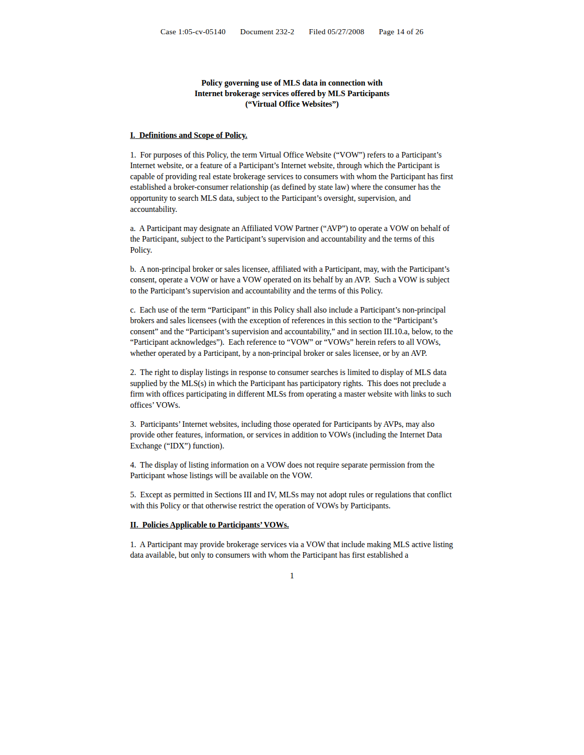Case 1:05-cv-05140 Document 232-2 Filed 05/27/2008 Page 14 of 26
Policy governing use of MLS data in connection with
Internet brokerage services offered by MLS Participants
(“Virtual Office Websites”)
I. Definitions and Scope of Policy.
1. For purposes of this Policy, the term Virtual Office Website (“VOW”) refers to a Participant’s Internet website, or a feature of a Participant’s Internet website, through which the Participant is capable of providing real estate brokerage services to consumers with whom the Participant has first established a broker-consumer relationship (as defined by state law) where the consumer has the opportunity to search MLS data, subject to the Participant’s oversight, supervision, and accountability.
a. A Participant may designate an Affiliated VOW Partner (“AVP”) to operate a VOW on behalf of the Participant, subject to the Participant’s supervision and accountability and the terms of this Policy.
b. A non-principal broker or sales licensee, affiliated with a Participant, may, with the Participant’s consent, operate a VOW or have a VOW operated on its behalf by an AVP. Such a VOW is subject to the Participant’s supervision and accountability and the terms of this Policy.
c. Each use of the term “Participant” in this Policy shall also include a Participant’s non-principal brokers and sales licensees (with the exception of references in this section to the “Participant’s consent” and the “Participant’s supervision and accountability,” and in section III.10.a, below, to the “Participant acknowledges”). Each reference to “VOW” or “VOWs” herein refers to all VOWs, whether operated by a Participant, by a non-principal broker or sales licensee, or by an AVP.
2. The right to display listings in response to consumer searches is limited to display of MLS data supplied by the MLS(s) in which the Participant has participatory rights. This does not preclude a firm with offices participating in different MLSs from operating a master website with links to such offices’ VOWs.
3. Participants’ Internet websites, including those operated for Participants by AVPs, may also provide other features, information, or services in addition to VOWs (including the Internet Data Exchange (“IDX”) function).
4. The display of listing information on a VOW does not require separate permission from the Participant whose listings will be available on the VOW.
5. Except as permitted in Sections III and IV, MLSs may not adopt rules or regulations that conflict with this Policy or that otherwise restrict the operation of VOWs by Participants.
II. Policies Applicable to Participants’ VOWs.
1. A Participant may provide brokerage services via a VOW that include making MLS active listing data available, but only to consumers with whom the Participant has first established a
1